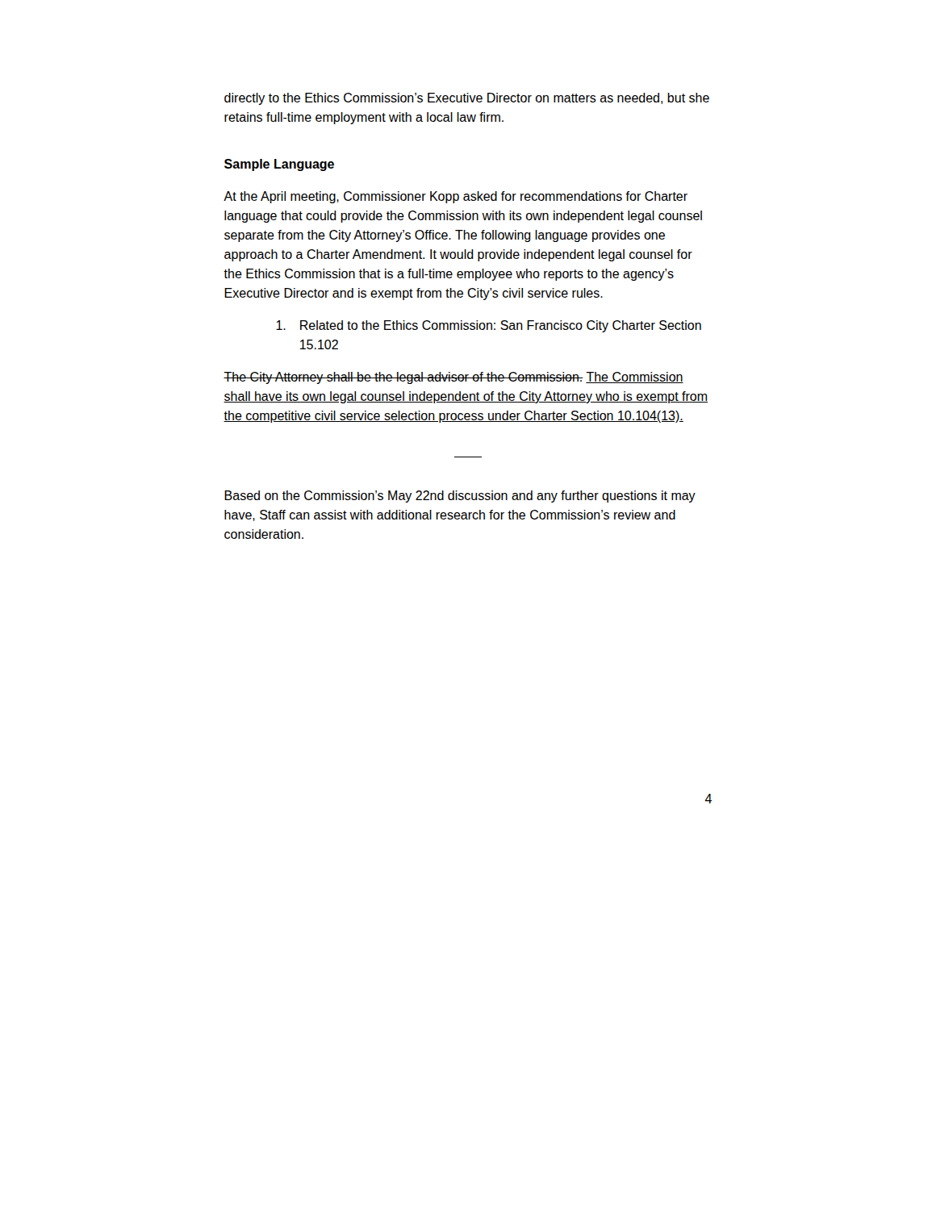directly to the Ethics Commission’s Executive Director on matters as needed, but she retains full-time employment with a local law firm.
Sample Language
At the April meeting, Commissioner Kopp asked for recommendations for Charter language that could provide the Commission with its own independent legal counsel separate from the City Attorney’s Office. The following language provides one approach to a Charter Amendment. It would provide independent legal counsel for the Ethics Commission that is a full-time employee who reports to the agency’s Executive Director and is exempt from the City’s civil service rules.
Related to the Ethics Commission: San Francisco City Charter Section 15.102
The City Attorney shall be the legal advisor of the Commission. The Commission shall have its own legal counsel independent of the City Attorney who is exempt from the competitive civil service selection process under Charter Section 10.104(13).
Based on the Commission’s May 22nd discussion and any further questions it may have, Staff can assist with additional research for the Commission’s review and consideration.
4